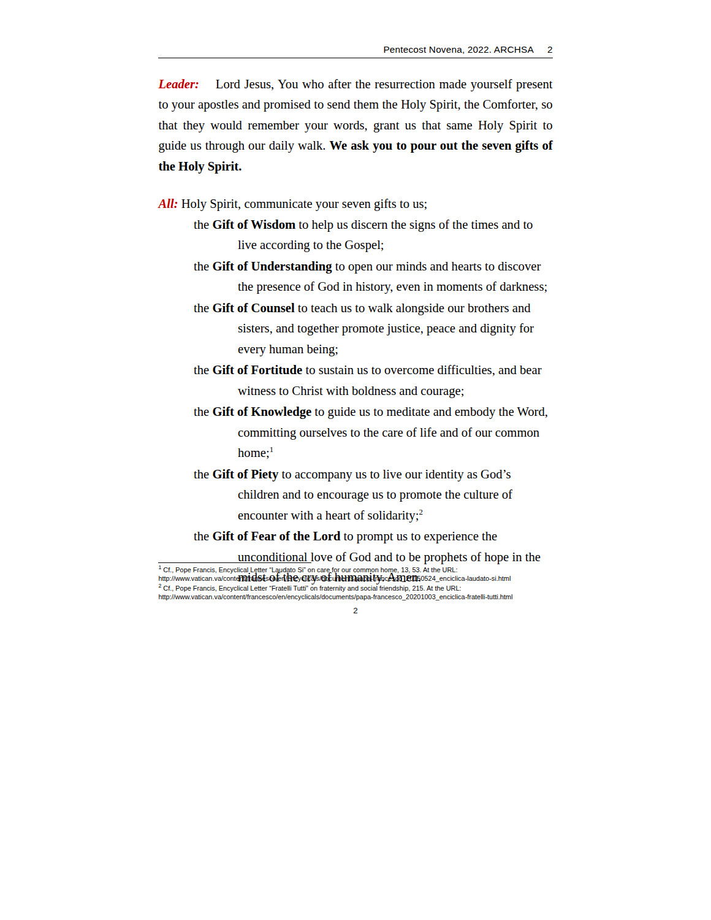Pentecost Novena, 2022. ARCHSA2
Leader: Lord Jesus, You who after the resurrection made yourself present to your apostles and promised to send them the Holy Spirit, the Comforter, so that they would remember your words, grant us that same Holy Spirit to guide us through our daily walk. We ask you to pour out the seven gifts of the Holy Spirit.
All: Holy Spirit, communicate your seven gifts to us;
the Gift of Wisdom to help us discern the signs of the times and to live according to the Gospel;
the Gift of Understanding to open our minds and hearts to discover the presence of God in history, even in moments of darkness;
the Gift of Counsel to teach us to walk alongside our brothers and sisters, and together promote justice, peace and dignity for every human being;
the Gift of Fortitude to sustain us to overcome difficulties, and bear witness to Christ with boldness and courage;
the Gift of Knowledge to guide us to meditate and embody the Word, committing ourselves to the care of life and of our common home;1
the Gift of Piety to accompany us to live our identity as God’s children and to encourage us to promote the culture of encounter with a heart of solidarity;2
the Gift of Fear of the Lord to prompt us to experience the unconditional love of God and to be prophets of hope in the midst of the cry of humanity. Amen.
1 Cf., Pope Francis, Encyclical Letter “Laudato Si” on care for our common home, 13, 53. At the URL: http://www.vatican.va/content/francesco/en/encyclicals/documents/papa-francesco_20150524_enciclica-laudato-si.html
2 Cf., Pope Francis, Encyclical Letter “Fratelli Tutti” on fraternity and social friendship, 215. At the URL: http://www.vatican.va/content/francesco/en/encyclicals/documents/papa-francesco_20201003_enciclica-fratelli-tutti.html
2